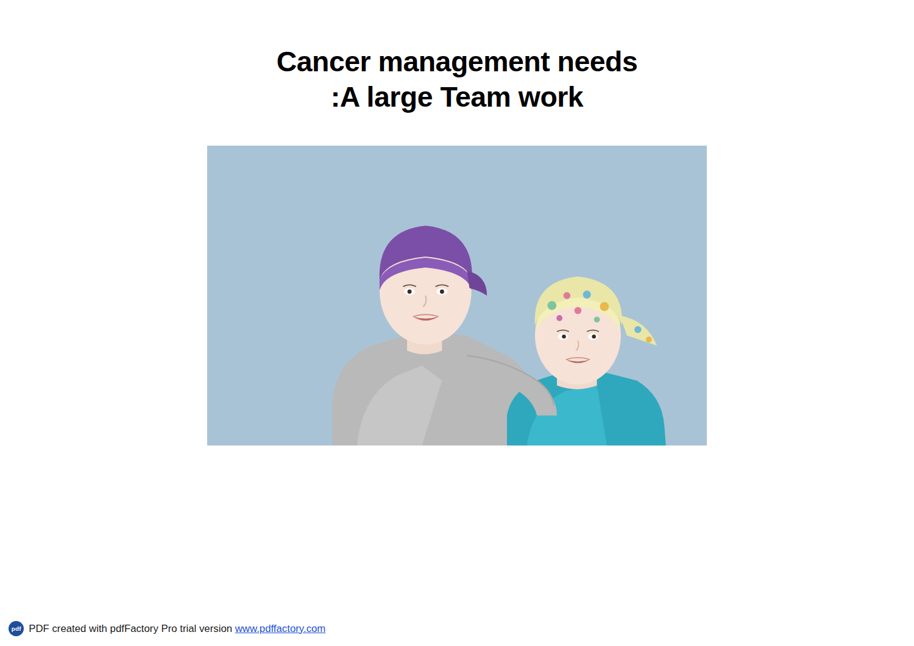Cancer management needs
:A large Team work
pdf PDF created with pdfFactory Pro trial version www.pdffactory.com